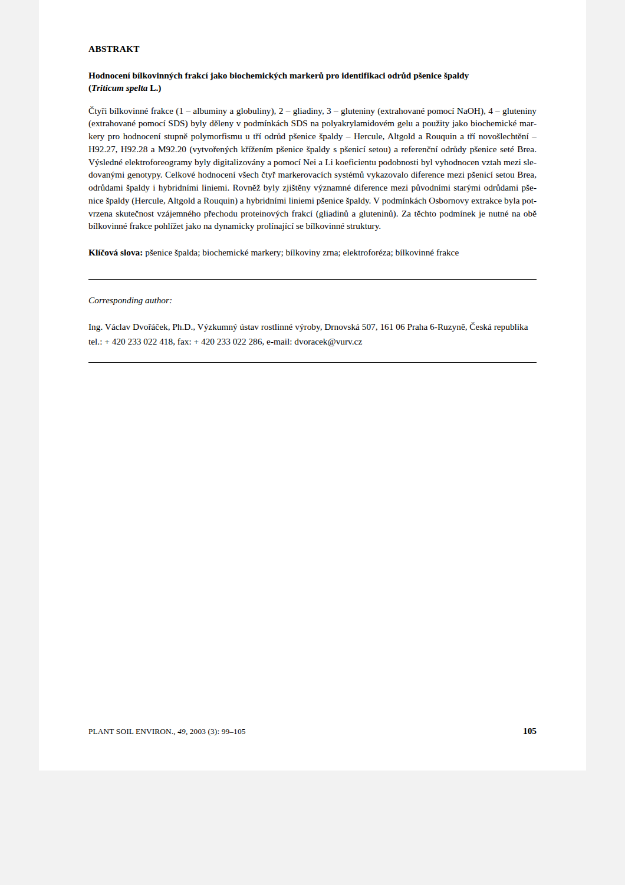ABSTRAKT
Hodnocení bílkovinných frakcí jako biochemických markerů pro identifikaci odrůd pšenice špaldy
(Triticum spelta L.)
Čtyři bílkovinné frakce (1 – albuminy a globuliny), 2 – gliadiny, 3 – gluteniny (extrahované pomocí NaOH), 4 – gluteniny (extrahované pomocí SDS) byly děleny v podmínkách SDS na polyakrylamidovém gelu a použity jako biochemické markery pro hodnocení stupně polymorfismu u tří odrůd pšenice špaldy – Hercule, Altgold a Rouquin a tří novošlechtění – H92.27, H92.28 a M92.20 (vytvořených křížením pšenice špaldy s pšenicí setou) a referenční odrůdy pšenice seté Brea. Výsledné elektroforeogramy byly digitalizovány a pomocí Nei a Li koeficientu podobnosti byl vyhodnocen vztah mezi sledovanými genotypy. Celkové hodnocení všech čtyř markerovacích systémů vykazovalo diference mezi pšenicí setou Brea, odrůdami špaldy i hybridními liniemi. Rovněž byly zjištěny významné diference mezi původními starými odrůdami pšenice špaldy (Hercule, Altgold a Rouquin) a hybridními liniemi pšenice špaldy. V podmínkách Osbornovy extrakce byla potvrzena skutečnost vzájemného přechodu proteinových frakcí (gliadinů a gluteninů). Za těchto podmínek je nutné na obě bílkovinné frakce pohlížet jako na dynamicky prolínající se bílkovinné struktury.
Klíčová slova: pšenice špalda; biochemické markery; bílkoviny zrna; elektroforéza; bílkovinné frakce
Corresponding author:
Ing. Václav Dvořáček, Ph.D., Výzkumný ústav rostlinné výroby, Drnovská 507, 161 06 Praha 6-Ruzyně, Česká republika
tel.: + 420 233 022 418, fax: + 420 233 022 286, e-mail: dvoracek@vurv.cz
PLANT SOIL ENVIRON., 49, 2003 (3): 99–105 105